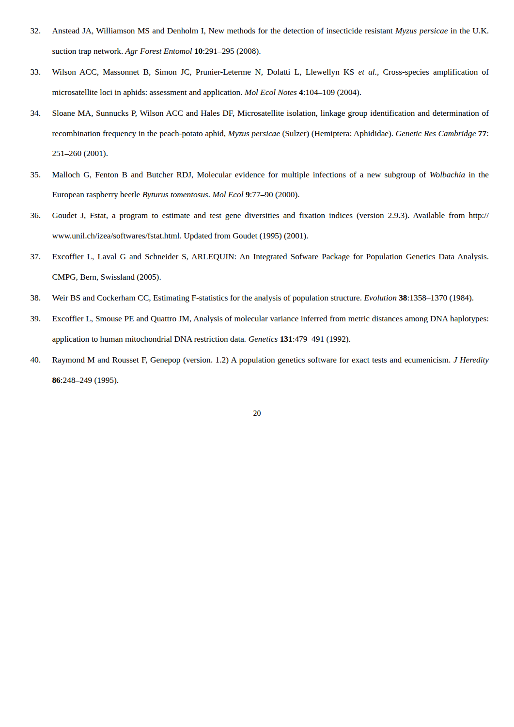Anstead JA, Williamson MS and Denholm I, New methods for the detection of insecticide resistant Myzus persicae in the U.K. suction trap network. Agr Forest Entomol 10:291–295 (2008).
Wilson ACC, Massonnet B, Simon JC, Prunier-Leterme N, Dolatti L, Llewellyn KS et al., Cross-species amplification of microsatellite loci in aphids: assessment and application. Mol Ecol Notes 4:104–109 (2004).
Sloane MA, Sunnucks P, Wilson ACC and Hales DF, Microsatellite isolation, linkage group identification and determination of recombination frequency in the peach-potato aphid, Myzus persicae (Sulzer) (Hemiptera: Aphididae). Genetic Res Cambridge 77: 251–260 (2001).
Malloch G, Fenton B and Butcher RDJ, Molecular evidence for multiple infections of a new subgroup of Wolbachia in the European raspberry beetle Byturus tomentosus. Mol Ecol 9:77–90 (2000).
Goudet J, Fstat, a program to estimate and test gene diversities and fixation indices (version 2.9.3). Available from http:// www.unil.ch/izea/softwares/fstat.html. Updated from Goudet (1995) (2001).
Excoffier L, Laval G and Schneider S, ARLEQUIN: An Integrated Sofware Package for Population Genetics Data Analysis. CMPG, Bern, Swissland (2005).
Weir BS and Cockerham CC, Estimating F-statistics for the analysis of population structure. Evolution 38:1358–1370 (1984).
Excoffier L, Smouse PE and Quattro JM, Analysis of molecular variance inferred from metric distances among DNA haplotypes: application to human mitochondrial DNA restriction data. Genetics 131:479–491 (1992).
Raymond M and Rousset F, Genepop (version. 1.2) A population genetics software for exact tests and ecumenicism. J Heredity 86:248–249 (1995).
20